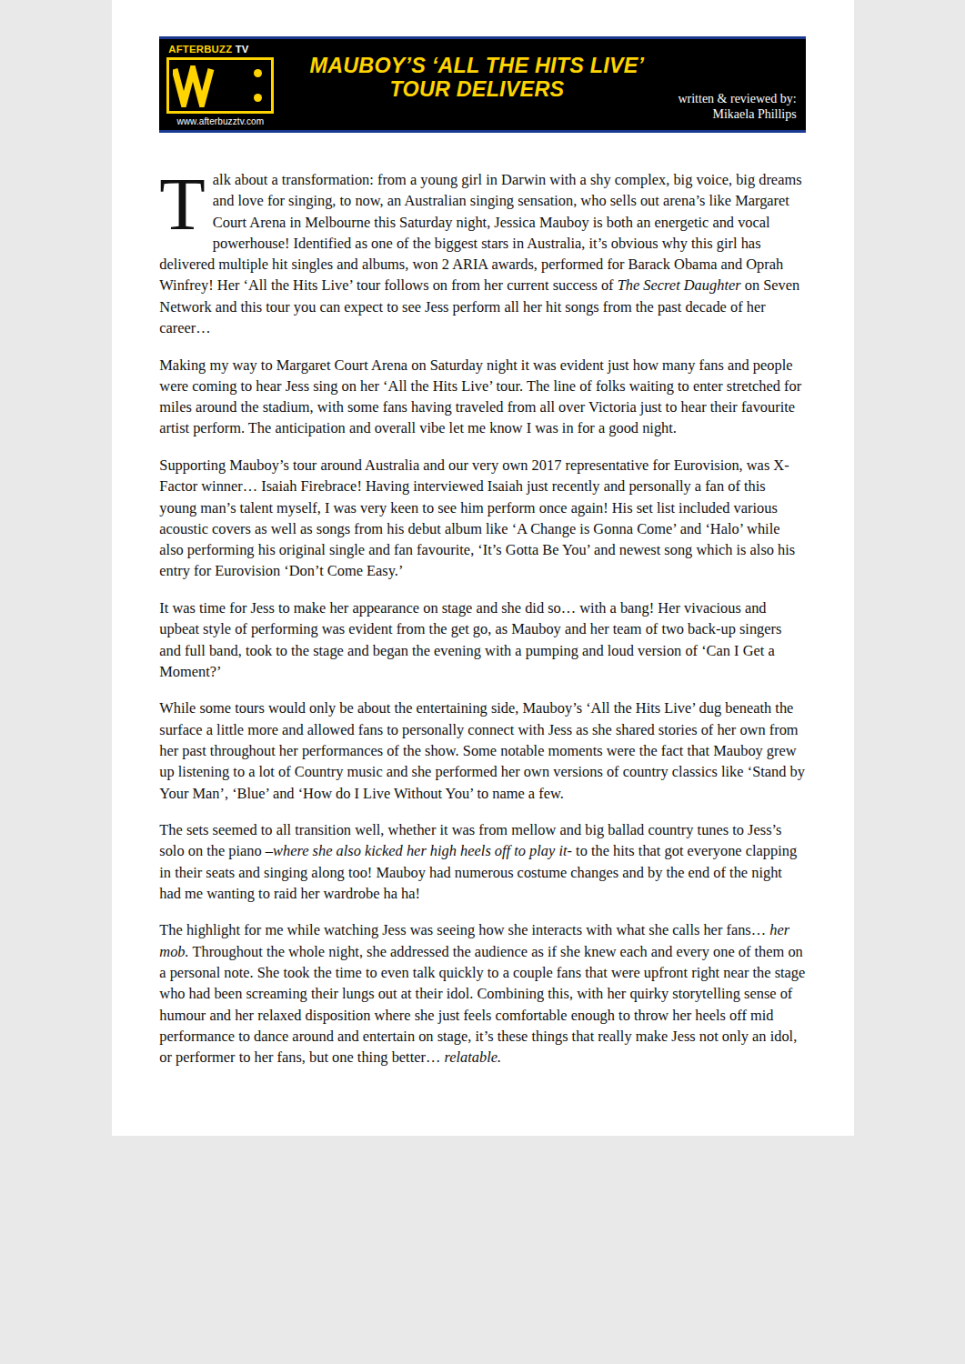AFTERBUZZ TV
www.afterbuzztv.com
MAUBOY’S ‘ALL THE HITS LIVE’
TOUR DELIVERS
written & reviewed by:
Mikaela Phillips
Talk about a transformation: from a young girl in Darwin with a shy complex, big voice, big dreams and love for singing, to now, an Australian singing sensation, who sells out arena’s like Margaret Court Arena in Melbourne this Saturday night, Jessica Mauboy is both an energetic and vocal powerhouse! Identified as one of the biggest stars in Australia, it’s obvious why this girl has delivered multiple hit singles and albums, won 2 ARIA awards, performed for Barack Obama and Oprah Winfrey! Her ‘All the Hits Live’ tour follows on from her current success of The Secret Daughter on Seven Network and this tour you can expect to see Jess perform all her hit songs from the past decade of her career…
Making my way to Margaret Court Arena on Saturday night it was evident just how many fans and people were coming to hear Jess sing on her ‘All the Hits Live’ tour. The line of folks waiting to enter stretched for miles around the stadium, with some fans having traveled from all over Victoria just to hear their favourite artist perform. The anticipation and overall vibe let me know I was in for a good night.
Supporting Mauboy’s tour around Australia and our very own 2017 representative for Eurovision, was X-Factor winner… Isaiah Firebrace! Having interviewed Isaiah just recently and personally a fan of this young man’s talent myself, I was very keen to see him perform once again! His set list included various acoustic covers as well as songs from his debut album like ‘A Change is Gonna Come’ and ‘Halo’ while also performing his original single and fan favourite, ‘It’s Gotta Be You’ and newest song which is also his entry for Eurovision ‘Don’t Come Easy.’
It was time for Jess to make her appearance on stage and she did so… with a bang! Her vivacious and upbeat style of performing was evident from the get go, as Mauboy and her team of two back-up singers and full band, took to the stage and began the evening with a pumping and loud version of ‘Can I Get a Moment?’
While some tours would only be about the entertaining side, Mauboy’s ‘All the Hits Live’ dug beneath the surface a little more and allowed fans to personally connect with Jess as she shared stories of her own from her past throughout her performances of the show. Some notable moments were the fact that Mauboy grew up listening to a lot of Country music and she performed her own versions of country classics like ‘Stand by Your Man’, ‘Blue’ and ‘How do I Live Without You’ to name a few.
The sets seemed to all transition well, whether it was from mellow and big ballad country tunes to Jess’s solo on the piano –where she also kicked her high heels off to play it- to the hits that got everyone clapping in their seats and singing along too! Mauboy had numerous costume changes and by the end of the night had me wanting to raid her wardrobe ha ha!
The highlight for me while watching Jess was seeing how she interacts with what she calls her fans… her mob. Throughout the whole night, she addressed the audience as if she knew each and every one of them on a personal note. She took the time to even talk quickly to a couple fans that were upfront right near the stage who had been screaming their lungs out at their idol. Combining this, with her quirky storytelling sense of humour and her relaxed disposition where she just feels comfortable enough to throw her heels off mid performance to dance around and entertain on stage, it’s these things that really make Jess not only an idol, or performer to her fans, but one thing better… relatable.